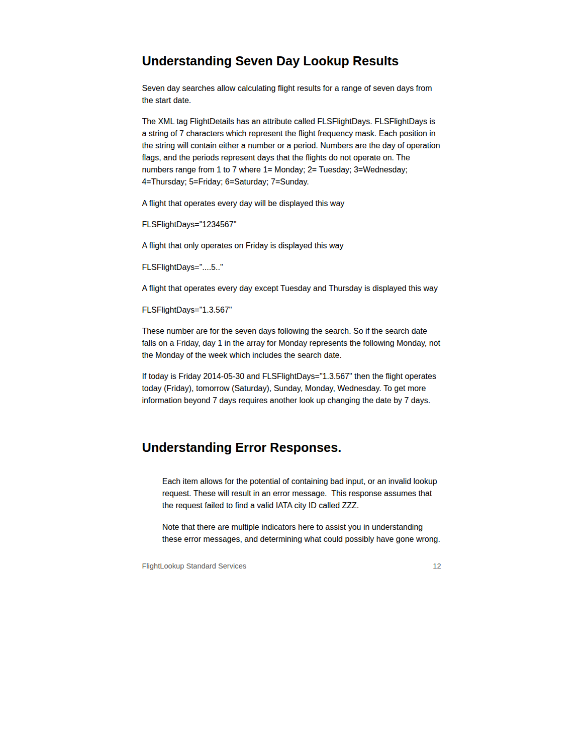Understanding Seven Day Lookup Results
Seven day searches allow calculating flight results for a range of seven days from the start date.
The XML tag FlightDetails has an attribute called FLSFlightDays. FLSFlightDays is a string of 7 characters which represent the flight frequency mask. Each position in the string will contain either a number or a period. Numbers are the day of operation flags, and the periods represent days that the flights do not operate on. The numbers range from 1 to 7 where 1= Monday; 2= Tuesday; 3=Wednesday; 4=Thursday; 5=Friday; 6=Saturday; 7=Sunday.
A flight that operates every day will be displayed this way
FLSFlightDays="1234567"
A flight that only operates on Friday is displayed this way
FLSFlightDays="....5.."
A flight that operates every day except Tuesday and Thursday is displayed this way
FLSFlightDays="1.3.567"
These number are for the seven days following the search. So if the search date falls on a Friday, day 1 in the array for Monday represents the following Monday, not the Monday of the week which includes the search date.
If today is Friday 2014-05-30 and FLSFlightDays="1.3.567" then the flight operates today (Friday), tomorrow (Saturday), Sunday, Monday, Wednesday. To get more information beyond 7 days requires another look up changing the date by 7 days.
Understanding Error Responses.
Each item allows for the potential of containing bad input, or an invalid lookup request. These will result in an error message. This response assumes that the request failed to find a valid IATA city ID called ZZZ.
Note that there are multiple indicators here to assist you in understanding these error messages, and determining what could possibly have gone wrong.
FlightLookup Standard Services 12